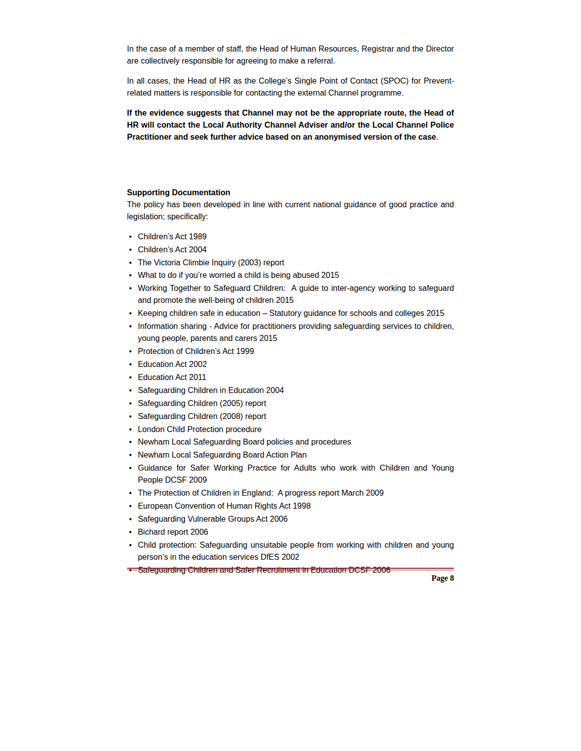In the case of a member of staff, the Head of Human Resources, Registrar and the Director are collectively responsible for agreeing to make a referral.
In all cases, the Head of HR as the College’s Single Point of Contact (SPOC) for Prevent-related matters is responsible for contacting the external Channel programme.
If the evidence suggests that Channel may not be the appropriate route, the Head of HR will contact the Local Authority Channel Adviser and/or the Local Channel Police Practitioner and seek further advice based on an anonymised version of the case.
Supporting Documentation
The policy has been developed in line with current national guidance of good practice and legislation; specifically:
Children’s Act 1989
Children’s Act 2004
The Victoria Climbie Inquiry (2003) report
What to do if you’re worried a child is being abused 2015
Working Together to Safeguard Children: A guide to inter-agency working to safeguard and promote the well-being of children 2015
Keeping children safe in education – Statutory guidance for schools and colleges 2015
Information sharing - Advice for practitioners providing safeguarding services to children, young people, parents and carers 2015
Protection of Children’s Act 1999
Education Act 2002
Education Act 2011
Safeguarding Children in Education 2004
Safeguarding Children (2005) report
Safeguarding Children (2008) report
London Child Protection procedure
Newham Local Safeguarding Board policies and procedures
Newham Local Safeguarding Board Action Plan
Guidance for Safer Working Practice for Adults who work with Children and Young People DCSF 2009
The Protection of Children in England: A progress report March 2009
European Convention of Human Rights Act 1998
Safeguarding Vulnerable Groups Act 2006
Bichard report 2006
Child protection: Safeguarding unsuitable people from working with children and young person’s in the education services DfES 2002
Safeguarding Children and Safer Recruitment in Education DCSF 2006
Page 8